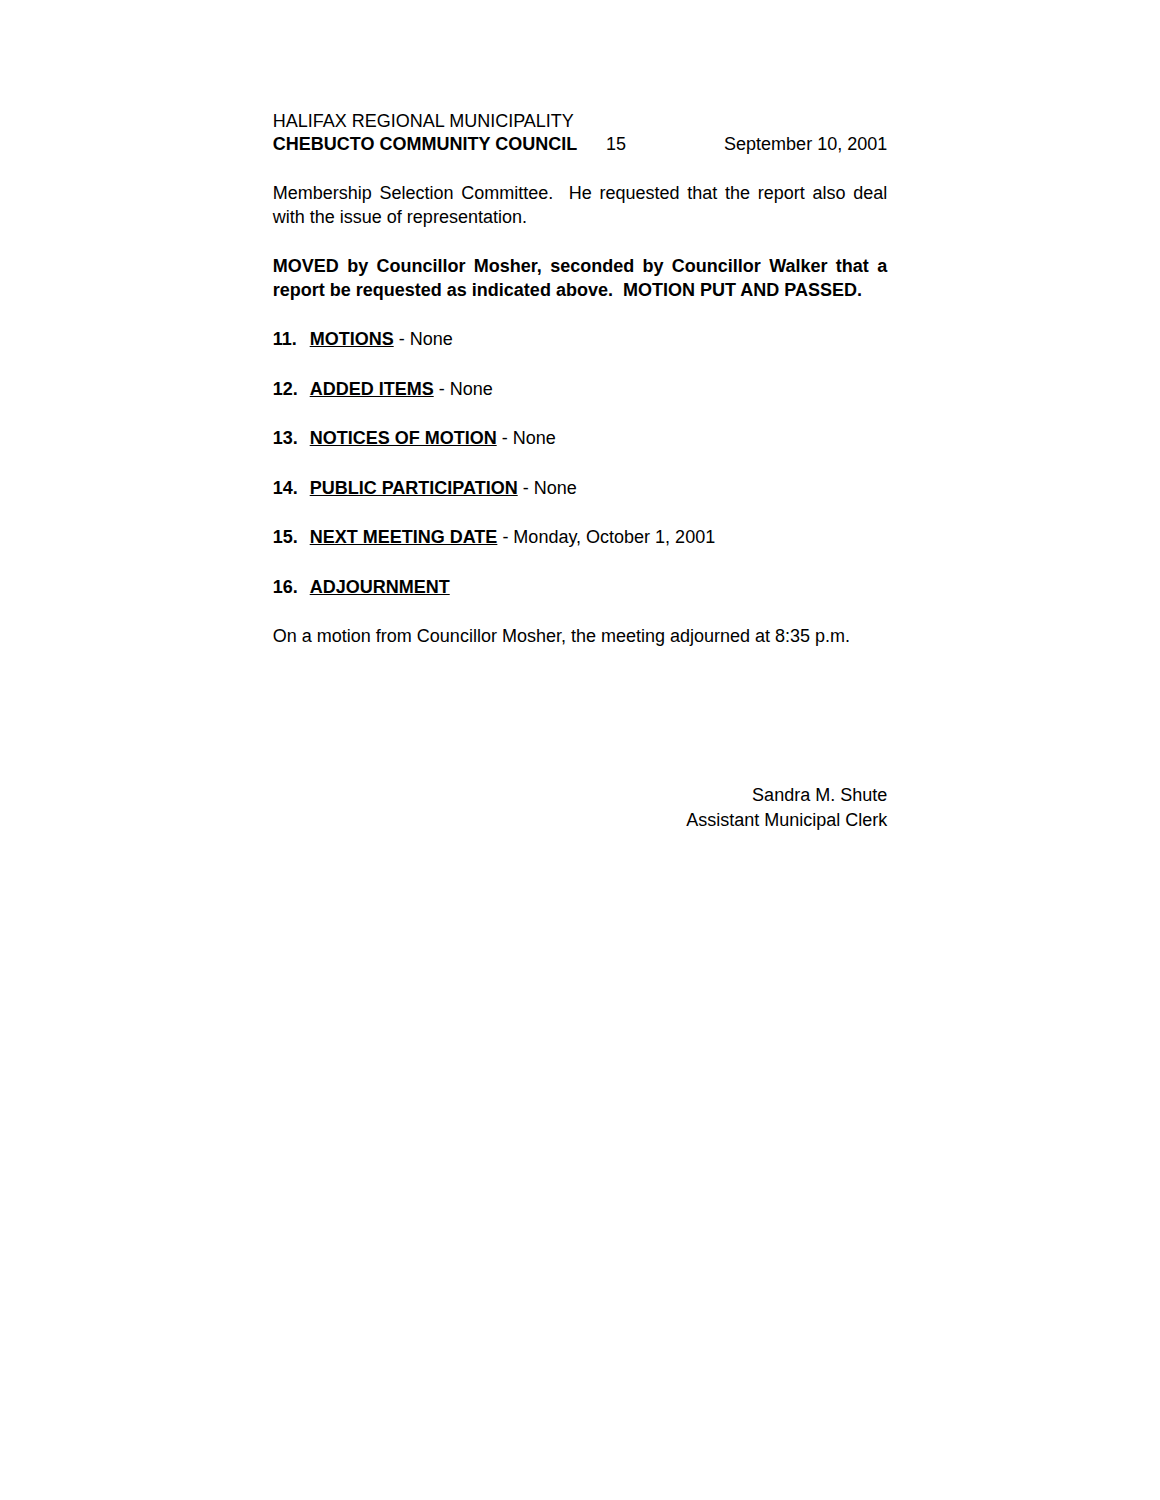HALIFAX REGIONAL MUNICIPALITY
CHEBUCTO COMMUNITY COUNCIL 15 September 10, 2001
Membership Selection Committee. He requested that the report also deal with the issue of representation.
MOVED by Councillor Mosher, seconded by Councillor Walker that a report be requested as indicated above. MOTION PUT AND PASSED.
11. MOTIONS - None
12. ADDED ITEMS - None
13. NOTICES OF MOTION - None
14. PUBLIC PARTICIPATION - None
15. NEXT MEETING DATE - Monday, October 1, 2001
16. ADJOURNMENT
On a motion from Councillor Mosher, the meeting adjourned at 8:35 p.m.
Sandra M. Shute
Assistant Municipal Clerk